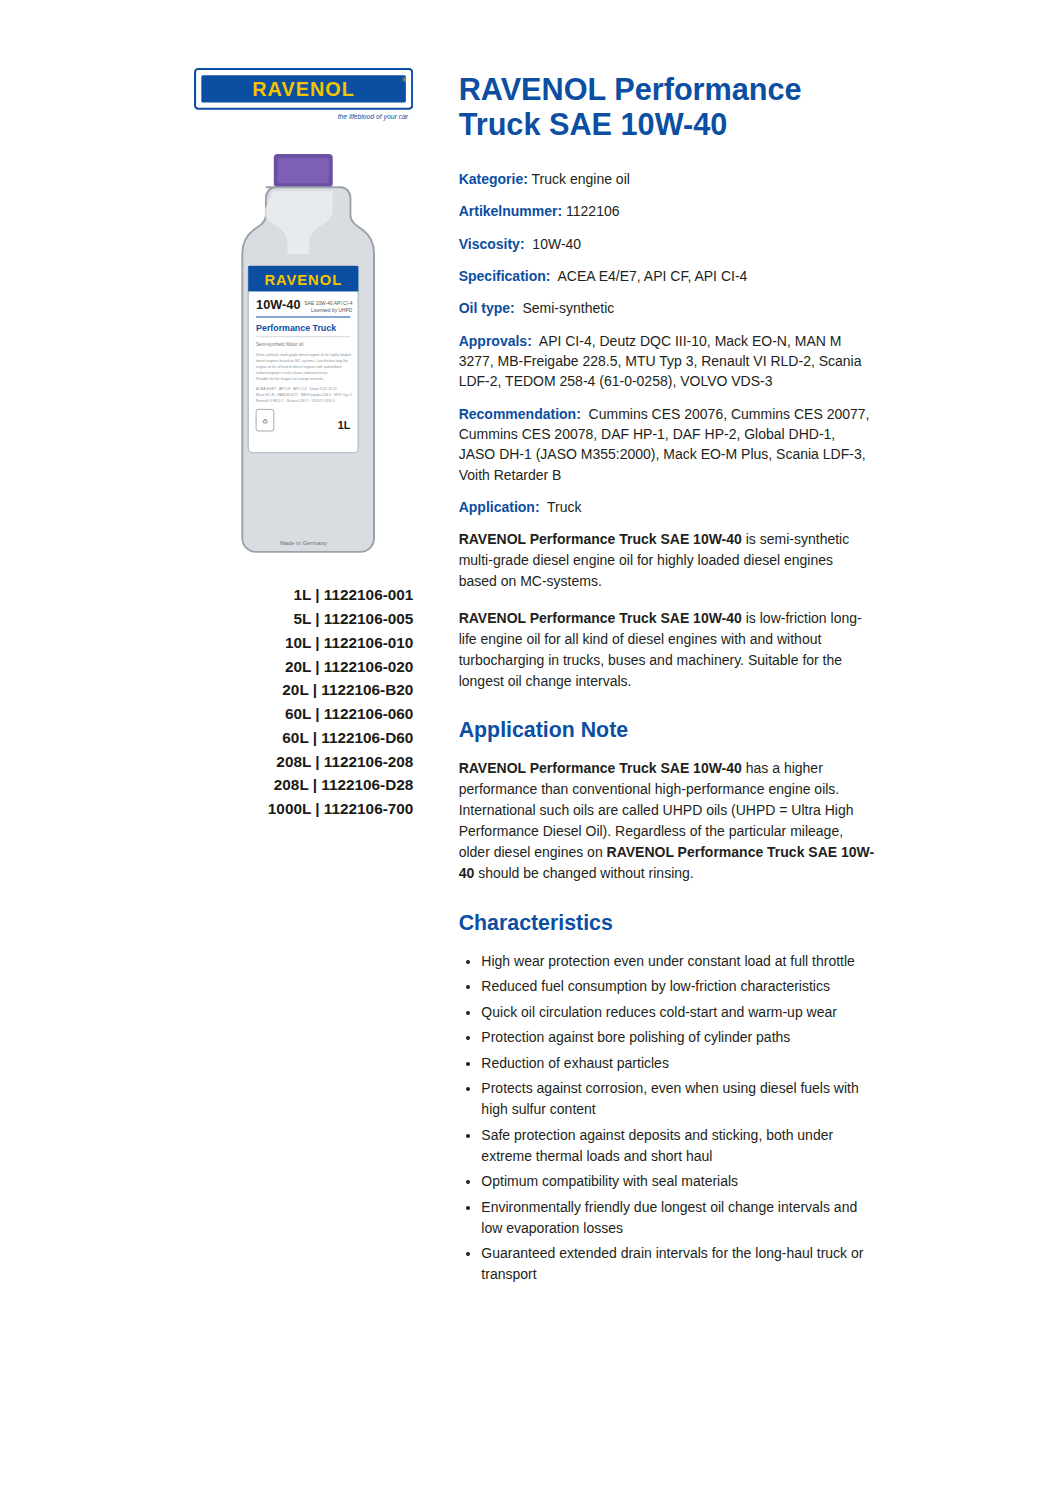RAVENOL ® the lifeblood of your car RAVENOL 10W-40 SAE 10W-40 API CI-4 Licensed by UHPD Performance Truck Semi-synthetic Motor oil Semi-synthetic multi-grade diesel engine oil for highly loaded diesel engines based on MC-systems. Low-friction long-life engine oil for all kind of diesel engines with and without turbocharging in trucks, buses and machinery. Suitable for the longest oil change intervals. ACEA E4/E7 · API CF · API CI-4 · Deutz DQC III-10 Mack EO-N · MAN M 3277 · MB-Freigabe 228.5 · MTU Typ 3 Renault VI RLD-2 · Scania LDF-2 · VOLVO VDS-3 ♻ 1L Made in Germany
1L | 1122106-001
5L | 1122106-005
10L | 1122106-010
20L | 1122106-020
20L | 1122106-B20
60L | 1122106-060
60L | 1122106-D60
208L | 1122106-208
208L | 1122106-D28
1000L | 1122106-700
RAVENOL Performance Truck SAE 10W-40
Kategorie: Truck engine oil
Artikelnummer: 1122106
Viscosity: 10W-40
Specification: ACEA E4/E7, API CF, API CI-4
Oil type: Semi-synthetic
Approvals: API CI-4, Deutz DQC III-10, Mack EO-N, MAN M 3277, MB-Freigabe 228.5, MTU Typ 3, Renault VI RLD-2, Scania LDF-2, TEDOM 258-4 (61-0-0258), VOLVO VDS-3
Recommendation: Cummins CES 20076, Cummins CES 20077, Cummins CES 20078, DAF HP-1, DAF HP-2, Global DHD-1, JASO DH-1 (JASO M355:2000), Mack EO-M Plus, Scania LDF-3, Voith Retarder B
Application: Truck
RAVENOL Performance Truck SAE 10W-40 is semi-synthetic multi-grade diesel engine oil for highly loaded diesel engines based on MC-systems.
RAVENOL Performance Truck SAE 10W-40 is low-friction long-life engine oil for all kind of diesel engines with and without turbocharging in trucks, buses and machinery. Suitable for the longest oil change intervals.
Application Note
RAVENOL Performance Truck SAE 10W-40 has a higher performance than conventional high-performance engine oils. International such oils are called UHPD oils (UHPD = Ultra High Performance Diesel Oil). Regardless of the particular mileage, older diesel engines on RAVENOL Performance Truck SAE 10W-40 should be changed without rinsing.
Characteristics
High wear protection even under constant load at full throttle
Reduced fuel consumption by low-friction characteristics
Quick oil circulation reduces cold-start and warm-up wear
Protection against bore polishing of cylinder paths
Reduction of exhaust particles
Protects against corrosion, even when using diesel fuels with high sulfur content
Safe protection against deposits and sticking, both under extreme thermal loads and short haul
Optimum compatibility with seal materials
Environmentally friendly due longest oil change intervals and low evaporation losses
Guaranteed extended drain intervals for the long-haul truck or transport